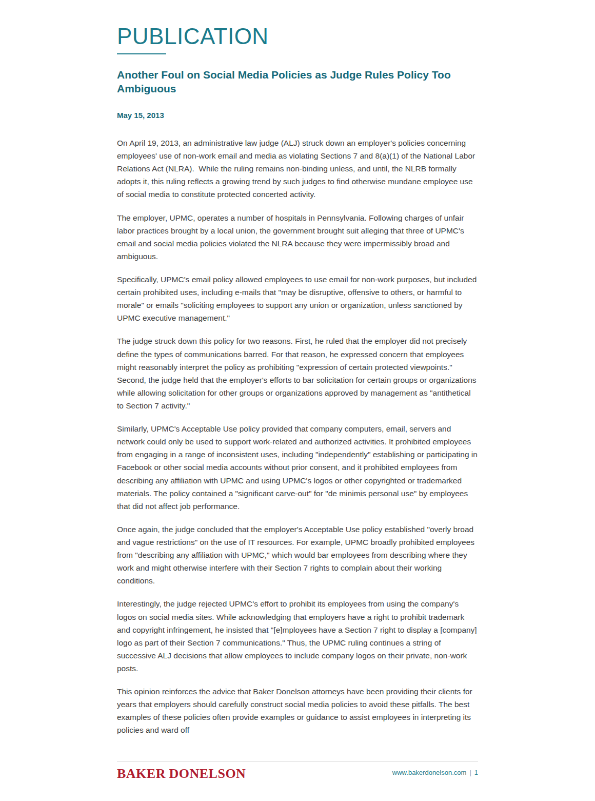PUBLICATION
Another Foul on Social Media Policies as Judge Rules Policy Too Ambiguous
May 15, 2013
On April 19, 2013, an administrative law judge (ALJ) struck down an employer's policies concerning employees' use of non-work email and media as violating Sections 7 and 8(a)(1) of the National Labor Relations Act (NLRA). While the ruling remains non-binding unless, and until, the NLRB formally adopts it, this ruling reflects a growing trend by such judges to find otherwise mundane employee use of social media to constitute protected concerted activity.
The employer, UPMC, operates a number of hospitals in Pennsylvania. Following charges of unfair labor practices brought by a local union, the government brought suit alleging that three of UPMC's email and social media policies violated the NLRA because they were impermissibly broad and ambiguous.
Specifically, UPMC's email policy allowed employees to use email for non-work purposes, but included certain prohibited uses, including e-mails that "may be disruptive, offensive to others, or harmful to morale" or emails "soliciting employees to support any union or organization, unless sanctioned by UPMC executive management."
The judge struck down this policy for two reasons. First, he ruled that the employer did not precisely define the types of communications barred. For that reason, he expressed concern that employees might reasonably interpret the policy as prohibiting "expression of certain protected viewpoints." Second, the judge held that the employer's efforts to bar solicitation for certain groups or organizations while allowing solicitation for other groups or organizations approved by management as "antithetical to Section 7 activity."
Similarly, UPMC's Acceptable Use policy provided that company computers, email, servers and network could only be used to support work-related and authorized activities. It prohibited employees from engaging in a range of inconsistent uses, including "independently" establishing or participating in Facebook or other social media accounts without prior consent, and it prohibited employees from describing any affiliation with UPMC and using UPMC's logos or other copyrighted or trademarked materials. The policy contained a "significant carve-out" for "de minimis personal use" by employees that did not affect job performance.
Once again, the judge concluded that the employer's Acceptable Use policy established "overly broad and vague restrictions" on the use of IT resources. For example, UPMC broadly prohibited employees from "describing any affiliation with UPMC," which would bar employees from describing where they work and might otherwise interfere with their Section 7 rights to complain about their working conditions.
Interestingly, the judge rejected UPMC's effort to prohibit its employees from using the company's logos on social media sites. While acknowledging that employers have a right to prohibit trademark and copyright infringement, he insisted that "[e]mployees have a Section 7 right to display a [company] logo as part of their Section 7 communications." Thus, the UPMC ruling continues a string of successive ALJ decisions that allow employees to include company logos on their private, non-work posts.
This opinion reinforces the advice that Baker Donelson attorneys have been providing their clients for years that employers should carefully construct social media policies to avoid these pitfalls. The best examples of these policies often provide examples or guidance to assist employees in interpreting its policies and ward off
BAKER DONELSON
www.bakerdonelson.com|1